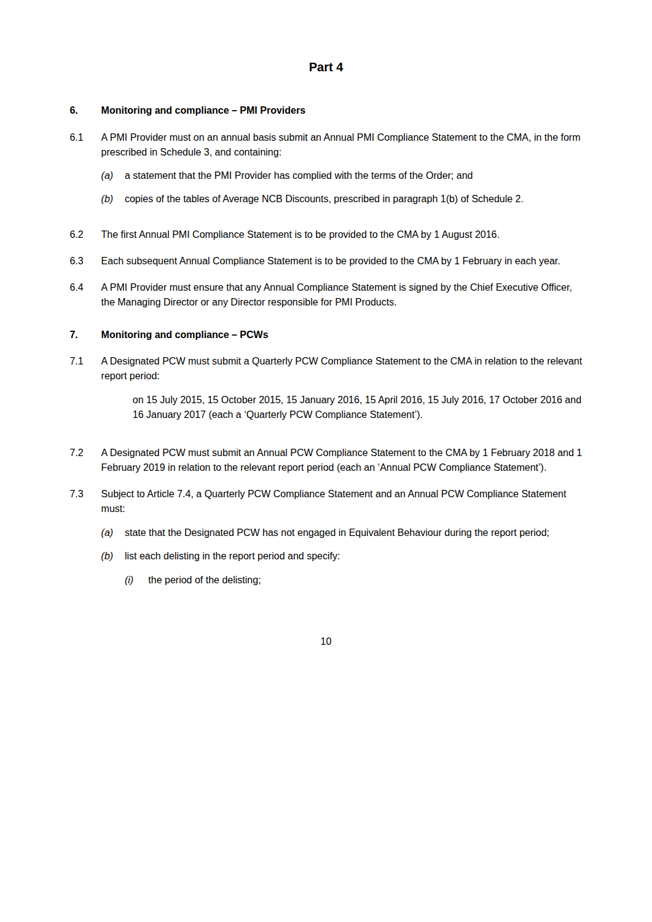Part 4
6.
Monitoring and compliance – PMI Providers
6.1
A PMI Provider must on an annual basis submit an Annual PMI Compliance Statement to the CMA, in the form prescribed in Schedule 3, and containing:
(a)
a statement that the PMI Provider has complied with the terms of the Order; and
(b)
copies of the tables of Average NCB Discounts, prescribed in paragraph 1(b) of Schedule 2.
6.2
The first Annual PMI Compliance Statement is to be provided to the CMA by 1 August 2016.
6.3
Each subsequent Annual Compliance Statement is to be provided to the CMA by 1 February in each year.
6.4
A PMI Provider must ensure that any Annual Compliance Statement is signed by the Chief Executive Officer, the Managing Director or any Director responsible for PMI Products.
7.
Monitoring and compliance – PCWs
7.1
A Designated PCW must submit a Quarterly PCW Compliance Statement to the CMA in relation to the relevant report period:
on 15 July 2015, 15 October 2015, 15 January 2016, 15 April 2016, 15 July 2016, 17 October 2016 and 16 January 2017 (each a ‘Quarterly PCW Compliance Statement’).
7.2
A Designated PCW must submit an Annual PCW Compliance Statement to the CMA by 1 February 2018 and 1 February 2019 in relation to the relevant report period (each an ‘Annual PCW Compliance Statement’).
7.3
Subject to Article 7.4, a Quarterly PCW Compliance Statement and an Annual PCW Compliance Statement must:
(a)
state that the Designated PCW has not engaged in Equivalent Behaviour during the report period;
(b)
list each delisting in the report period and specify:
(i)
the period of the delisting;
10